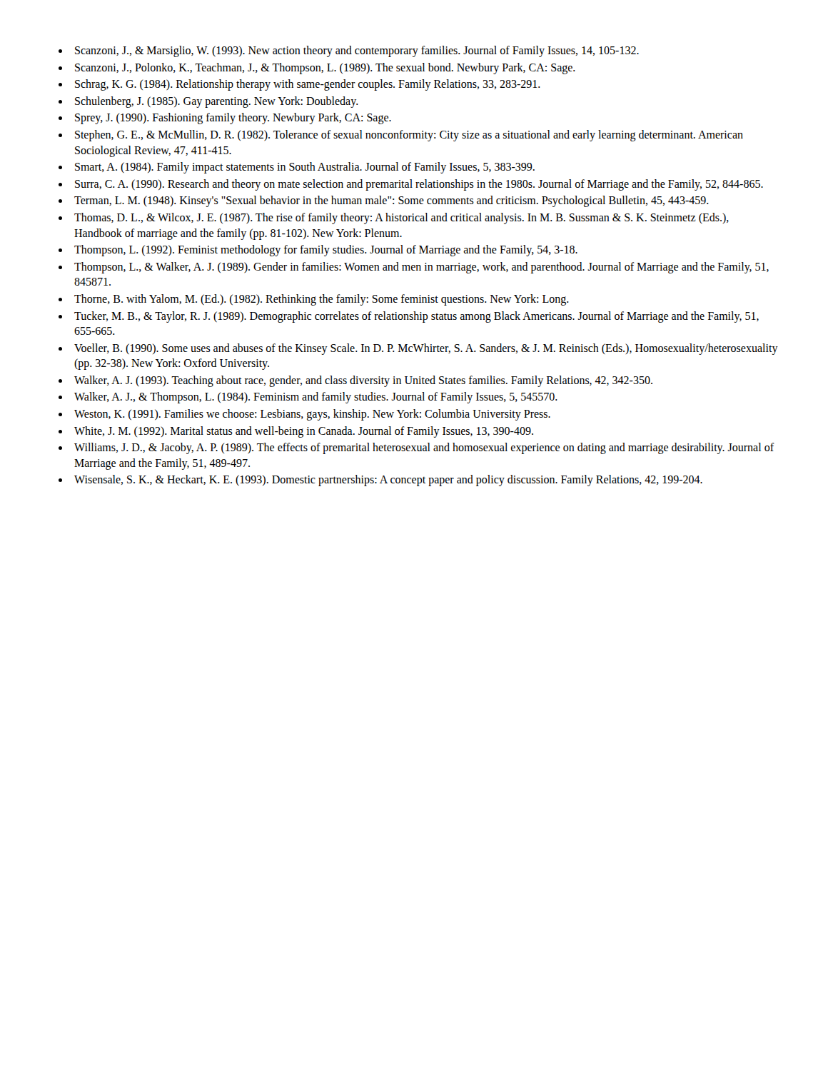Scanzoni, J., & Marsiglio, W. (1993). New action theory and contemporary families. Journal of Family Issues, 14, 105-132.
Scanzoni, J., Polonko, K., Teachman, J., & Thompson, L. (1989). The sexual bond. Newbury Park, CA: Sage.
Schrag, K. G. (1984). Relationship therapy with same-gender couples. Family Relations, 33, 283-291.
Schulenberg, J. (1985). Gay parenting. New York: Doubleday.
Sprey, J. (1990). Fashioning family theory. Newbury Park, CA: Sage.
Stephen, G. E., & McMullin, D. R. (1982). Tolerance of sexual nonconformity: City size as a situational and early learning determinant. American Sociological Review, 47, 411-415.
Smart, A. (1984). Family impact statements in South Australia. Journal of Family Issues, 5, 383-399.
Surra, C. A. (1990). Research and theory on mate selection and premarital relationships in the 1980s. Journal of Marriage and the Family, 52, 844-865.
Terman, L. M. (1948). Kinsey's "Sexual behavior in the human male": Some comments and criticism. Psychological Bulletin, 45, 443-459.
Thomas, D. L., & Wilcox, J. E. (1987). The rise of family theory: A historical and critical analysis. In M. B. Sussman & S. K. Steinmetz (Eds.), Handbook of marriage and the family (pp. 81-102). New York: Plenum.
Thompson, L. (1992). Feminist methodology for family studies. Journal of Marriage and the Family, 54, 3-18.
Thompson, L., & Walker, A. J. (1989). Gender in families: Women and men in marriage, work, and parenthood. Journal of Marriage and the Family, 51, 845871.
Thorne, B. with Yalom, M. (Ed.). (1982). Rethinking the family: Some feminist questions. New York: Long.
Tucker, M. B., & Taylor, R. J. (1989). Demographic correlates of relationship status among Black Americans. Journal of Marriage and the Family, 51, 655-665.
Voeller, B. (1990). Some uses and abuses of the Kinsey Scale. In D. P. McWhirter, S. A. Sanders, & J. M. Reinisch (Eds.), Homosexuality/heterosexuality (pp. 32-38). New York: Oxford University.
Walker, A. J. (1993). Teaching about race, gender, and class diversity in United States families. Family Relations, 42, 342-350.
Walker, A. J., & Thompson, L. (1984). Feminism and family studies. Journal of Family Issues, 5, 545570.
Weston, K. (1991). Families we choose: Lesbians, gays, kinship. New York: Columbia University Press.
White, J. M. (1992). Marital status and well-being in Canada. Journal of Family Issues, 13, 390-409.
Williams, J. D., & Jacoby, A. P. (1989). The effects of premarital heterosexual and homosexual experience on dating and marriage desirability. Journal of Marriage and the Family, 51, 489-497.
Wisensale, S. K., & Heckart, K. E. (1993). Domestic partnerships: A concept paper and policy discussion. Family Relations, 42, 199-204.